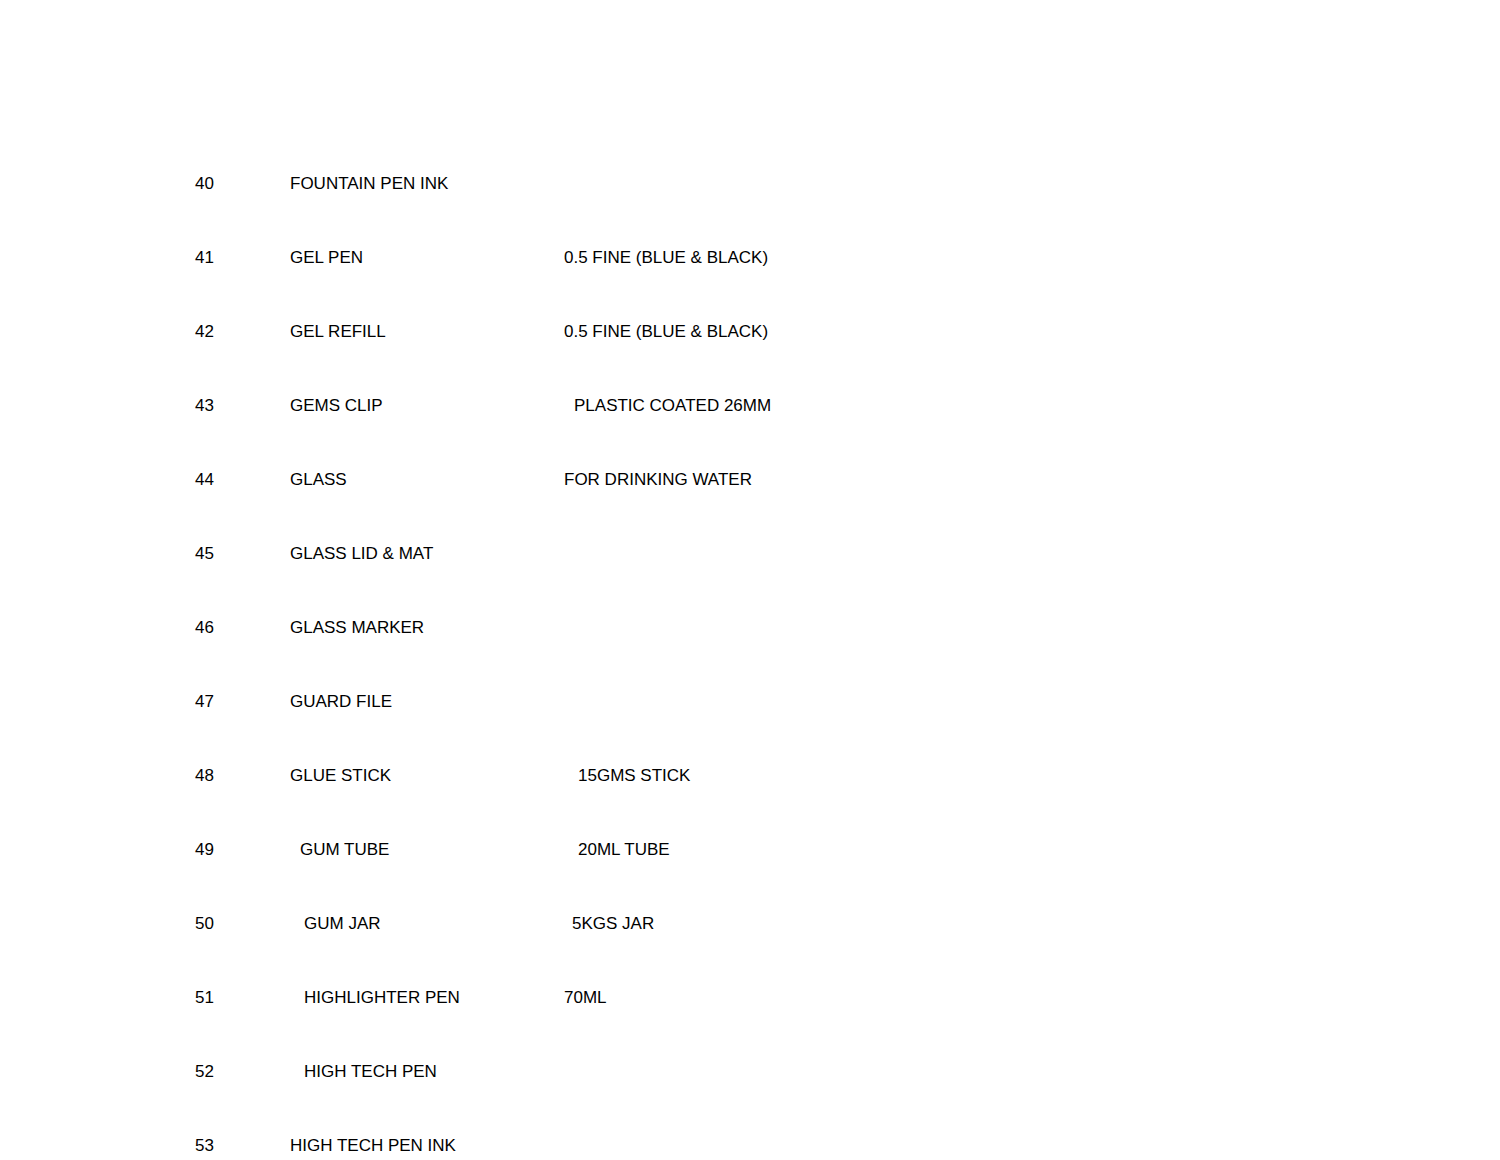| 40 | FOUNTAIN PEN INK | |
| 41 | GEL PEN | 0.5 FINE (BLUE & BLACK) |
| 42 | GEL REFILL | 0.5 FINE (BLUE & BLACK) |
| 43 | GEMS CLIP | PLASTIC COATED 26MM |
| 44 | GLASS | FOR DRINKING WATER |
| 45 | GLASS LID & MAT | |
| 46 | GLASS MARKER | |
| 47 | GUARD FILE | |
| 48 | GLUE STICK | 15GMS STICK |
| 49 | GUM TUBE | 20ML TUBE |
| 50 | GUM JAR | 5KGS JAR |
| 51 | HIGHLIGHTER PEN | 70ML |
| 52 | HIGH TECH PEN | |
| 53 | HIGH TECH PEN INK | |